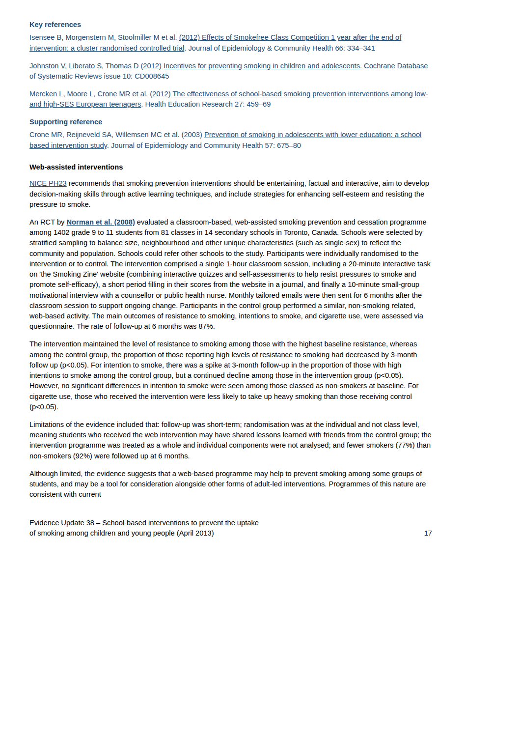Key references
Isensee B, Morgenstern M, Stoolmiller M et al. (2012) Effects of Smokefree Class Competition 1 year after the end of intervention: a cluster randomised controlled trial. Journal of Epidemiology & Community Health 66: 334–341
Johnston V, Liberato S, Thomas D (2012) Incentives for preventing smoking in children and adolescents. Cochrane Database of Systematic Reviews issue 10: CD008645
Mercken L, Moore L, Crone MR et al. (2012) The effectiveness of school-based smoking prevention interventions among low- and high-SES European teenagers. Health Education Research 27: 459–69
Supporting reference
Crone MR, Reijneveld SA, Willemsen MC et al. (2003) Prevention of smoking in adolescents with lower education: a school based intervention study. Journal of Epidemiology and Community Health 57: 675–80
Web-assisted interventions
NICE PH23 recommends that smoking prevention interventions should be entertaining, factual and interactive, aim to develop decision-making skills through active learning techniques, and include strategies for enhancing self-esteem and resisting the pressure to smoke.
An RCT by Norman et al. (2008) evaluated a classroom-based, web-assisted smoking prevention and cessation programme among 1402 grade 9 to 11 students from 81 classes in 14 secondary schools in Toronto, Canada. Schools were selected by stratified sampling to balance size, neighbourhood and other unique characteristics (such as single-sex) to reflect the community and population. Schools could refer other schools to the study. Participants were individually randomised to the intervention or to control. The intervention comprised a single 1-hour classroom session, including a 20-minute interactive task on 'the Smoking Zine' website (combining interactive quizzes and self-assessments to help resist pressures to smoke and promote self-efficacy), a short period filling in their scores from the website in a journal, and finally a 10-minute small-group motivational interview with a counsellor or public health nurse. Monthly tailored emails were then sent for 6 months after the classroom session to support ongoing change. Participants in the control group performed a similar, non-smoking related, web-based activity. The main outcomes of resistance to smoking, intentions to smoke, and cigarette use, were assessed via questionnaire. The rate of follow-up at 6 months was 87%.
The intervention maintained the level of resistance to smoking among those with the highest baseline resistance, whereas among the control group, the proportion of those reporting high levels of resistance to smoking had decreased by 3-month follow up (p<0.05). For intention to smoke, there was a spike at 3-month follow-up in the proportion of those with high intentions to smoke among the control group, but a continued decline among those in the intervention group (p<0.05). However, no significant differences in intention to smoke were seen among those classed as non-smokers at baseline. For cigarette use, those who received the intervention were less likely to take up heavy smoking than those receiving control (p<0.05).
Limitations of the evidence included that: follow-up was short-term; randomisation was at the individual and not class level, meaning students who received the web intervention may have shared lessons learned with friends from the control group; the intervention programme was treated as a whole and individual components were not analysed; and fewer smokers (77%) than non-smokers (92%) were followed up at 6 months.
Although limited, the evidence suggests that a web-based programme may help to prevent smoking among some groups of students, and may be a tool for consideration alongside other forms of adult-led interventions. Programmes of this nature are consistent with current
Evidence Update 38 – School-based interventions to prevent the uptake
of smoking among children and young people (April 2013)
17